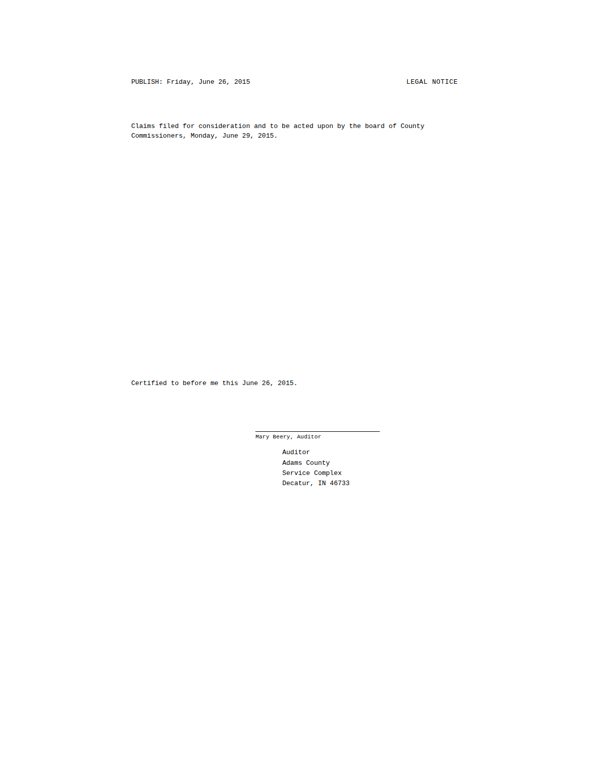PUBLISH: Friday, June 26, 2015
LEGAL NOTICE
Claims filed for consideration and to be acted upon by the board of County
Commissioners, Monday, June 29, 2015.
Certified to before me this June 26, 2015.
Mary Beery, Auditor
Auditor
Adams County
Service Complex
Decatur, IN 46733